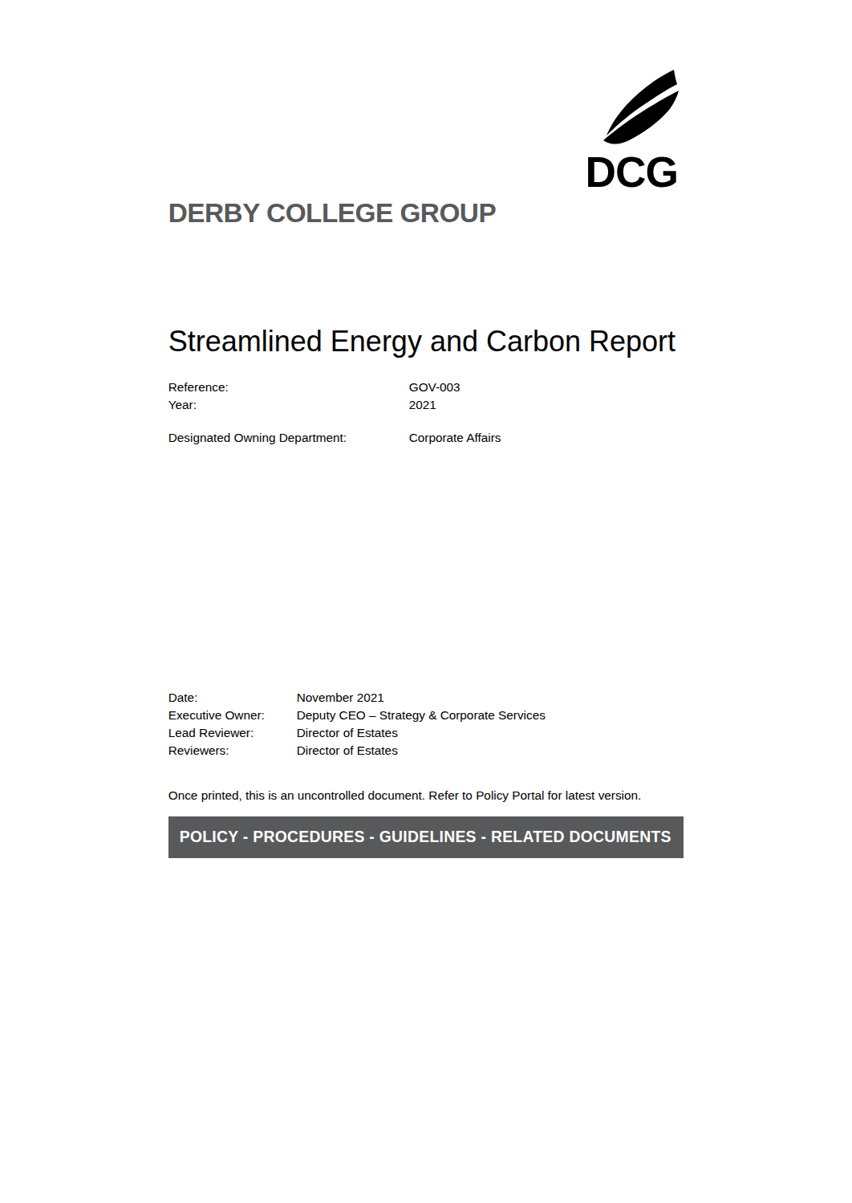DCG
DERBY COLLEGE GROUP
Streamlined Energy and Carbon Report
Reference: GOV-003
Year: 2021
Designated Owning Department: Corporate Affairs
Date: November 2021
Executive Owner: Deputy CEO – Strategy & Corporate Services
Lead Reviewer: Director of Estates
Reviewers: Director of Estates
Once printed, this is an uncontrolled document. Refer to Policy Portal for latest version.
POLICY - PROCEDURES - GUIDELINES - RELATED DOCUMENTS